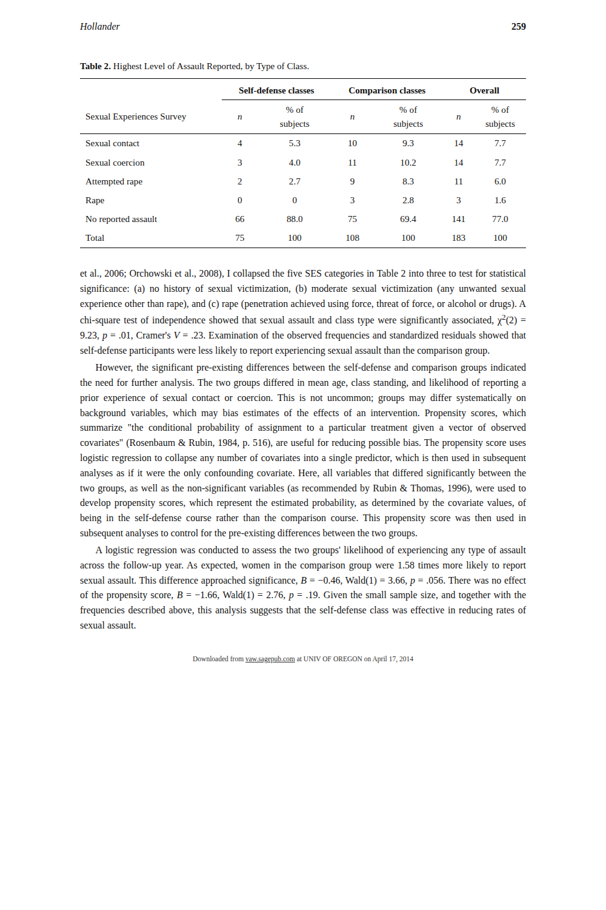Hollander 259
Table 2. Highest Level of Assault Reported, by Type of Class.
| | Self-defense classes | Comparison classes | Overall |
| --- | --- | --- | --- |
| Sexual Experiences Survey | n | % of subjects | n | % of subjects | n | % of subjects |
| Sexual contact | 4 | 5.3 | 10 | 9.3 | 14 | 7.7 |
| Sexual coercion | 3 | 4.0 | 11 | 10.2 | 14 | 7.7 |
| Attempted rape | 2 | 2.7 | 9 | 8.3 | 11 | 6.0 |
| Rape | 0 | 0 | 3 | 2.8 | 3 | 1.6 |
| No reported assault | 66 | 88.0 | 75 | 69.4 | 141 | 77.0 |
| Total | 75 | 100 | 108 | 100 | 183 | 100 |
et al., 2006; Orchowski et al., 2008), I collapsed the five SES categories in Table 2 into three to test for statistical significance: (a) no history of sexual victimization, (b) moderate sexual victimization (any unwanted sexual experience other than rape), and (c) rape (penetration achieved using force, threat of force, or alcohol or drugs). A chi-square test of independence showed that sexual assault and class type were significantly associated, χ2(2) = 9.23, p = .01, Cramer's V = .23. Examination of the observed frequencies and standardized residuals showed that self-defense participants were less likely to report experiencing sexual assault than the comparison group.
However, the significant pre-existing differences between the self-defense and comparison groups indicated the need for further analysis. The two groups differed in mean age, class standing, and likelihood of reporting a prior experience of sexual contact or coercion. This is not uncommon; groups may differ systematically on background variables, which may bias estimates of the effects of an intervention. Propensity scores, which summarize "the conditional probability of assignment to a particular treatment given a vector of observed covariates" (Rosenbaum & Rubin, 1984, p. 516), are useful for reducing possible bias. The propensity score uses logistic regression to collapse any number of covariates into a single predictor, which is then used in subsequent analyses as if it were the only confounding covariate. Here, all variables that differed significantly between the two groups, as well as the non-significant variables (as recommended by Rubin & Thomas, 1996), were used to develop propensity scores, which represent the estimated probability, as determined by the covariate values, of being in the self-defense course rather than the comparison course. This propensity score was then used in subsequent analyses to control for the pre-existing differences between the two groups.
A logistic regression was conducted to assess the two groups' likelihood of experiencing any type of assault across the follow-up year. As expected, women in the comparison group were 1.58 times more likely to report sexual assault. This difference approached significance, B = −0.46, Wald(1) = 3.66, p = .056. There was no effect of the propensity score, B = −1.66, Wald(1) = 2.76, p = .19. Given the small sample size, and together with the frequencies described above, this analysis suggests that the self-defense class was effective in reducing rates of sexual assault.
Downloaded from vaw.sagepub.com at UNIV OF OREGON on April 17, 2014